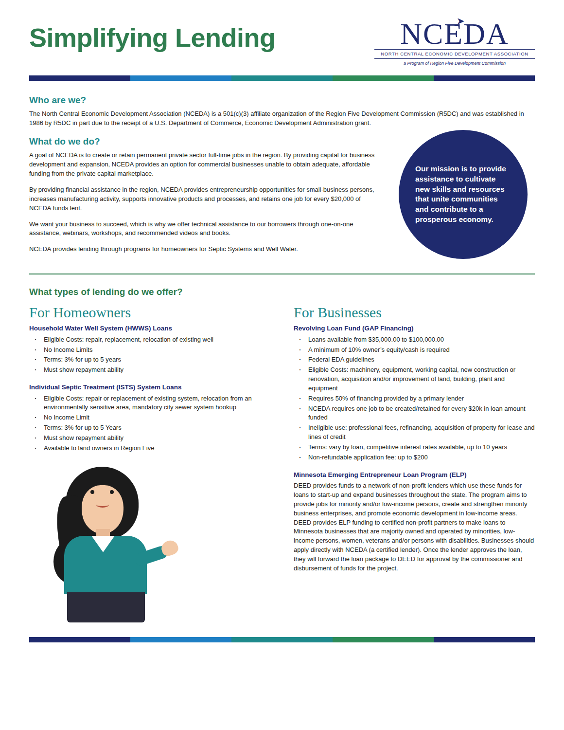Simplifying Lending
NCEDA➤
NORTH CENTRAL ECONOMIC DEVELOPMENT ASSOCIATION
a Program of Region Five Development Commission
Who are we?
The North Central Economic Development Association (NCEDA) is a 501(c)(3) affiliate organization of the Region Five Development Commission (R5DC) and was established in 1986 by R5DC in part due to the receipt of a U.S. Department of Commerce, Economic Development Administration grant.
What do we do?
A goal of NCEDA is to create or retain permanent private sector full-time jobs in the region. By providing capital for business development and expansion, NCEDA provides an option for commercial businesses unable to obtain adequate, affordable funding from the private capital marketplace.
By providing financial assistance in the region, NCEDA provides entrepreneurship opportunities for small-business persons, increases manufacturing activity, supports innovative products and processes, and retains one job for every $20,000 of NCEDA funds lent.
We want your business to succeed, which is why we offer technical assistance to our borrowers through one-on-one assistance, webinars, workshops, and recommended videos and books.
NCEDA provides lending through programs for homeowners for Septic Systems and Well Water.
Our mission is to provide assistance to cultivate new skills and resources that unite communities and contribute to a prosperous economy.
What types of lending do we offer?
For Homeowners
Household Water Well System (HWWS) Loans
Eligible Costs: repair, replacement, relocation of existing well
No Income Limits
Terms: 3% for up to 5 years
Must show repayment ability
Individual Septic Treatment (ISTS) System Loans
Eligible Costs: repair or replacement of existing system, relocation from an environmentally sensitive area, mandatory city sewer system hookup
No Income Limit
Terms: 3% for up to 5 Years
Must show repayment ability
Available to land owners in Region Five
For Businesses
Revolving Loan Fund (GAP Financing)
Loans available from $35,000.00 to $100,000.00
A minimum of 10% owner’s equity/cash is required
Federal EDA guidelines
Eligible Costs: machinery, equipment, working capital, new construction or renovation, acquisition and/or improvement of land, building, plant and equipment
Requires 50% of financing provided by a primary lender
NCEDA requires one job to be created/retained for every $20k in loan amount funded
Ineligible use: professional fees, refinancing, acquisition of property for lease and lines of credit
Terms: vary by loan, competitive interest rates available, up to 10 years
Non-refundable application fee: up to $200
Minnesota Emerging Entrepreneur Loan Program (ELP)
DEED provides funds to a network of non-profit lenders which use these funds for loans to start-up and expand businesses throughout the state. The program aims to provide jobs for minority and/or low-income persons, create and strengthen minority business enterprises, and promote economic development in low-income areas. DEED provides ELP funding to certified non-profit partners to make loans to Minnesota businesses that are majority owned and operated by minorities, low-income persons, women, veterans and/or persons with disabilities. Businesses should apply directly with NCEDA (a certified lender). Once the lender approves the loan, they will forward the loan package to DEED for approval by the commissioner and disbursement of funds for the project.